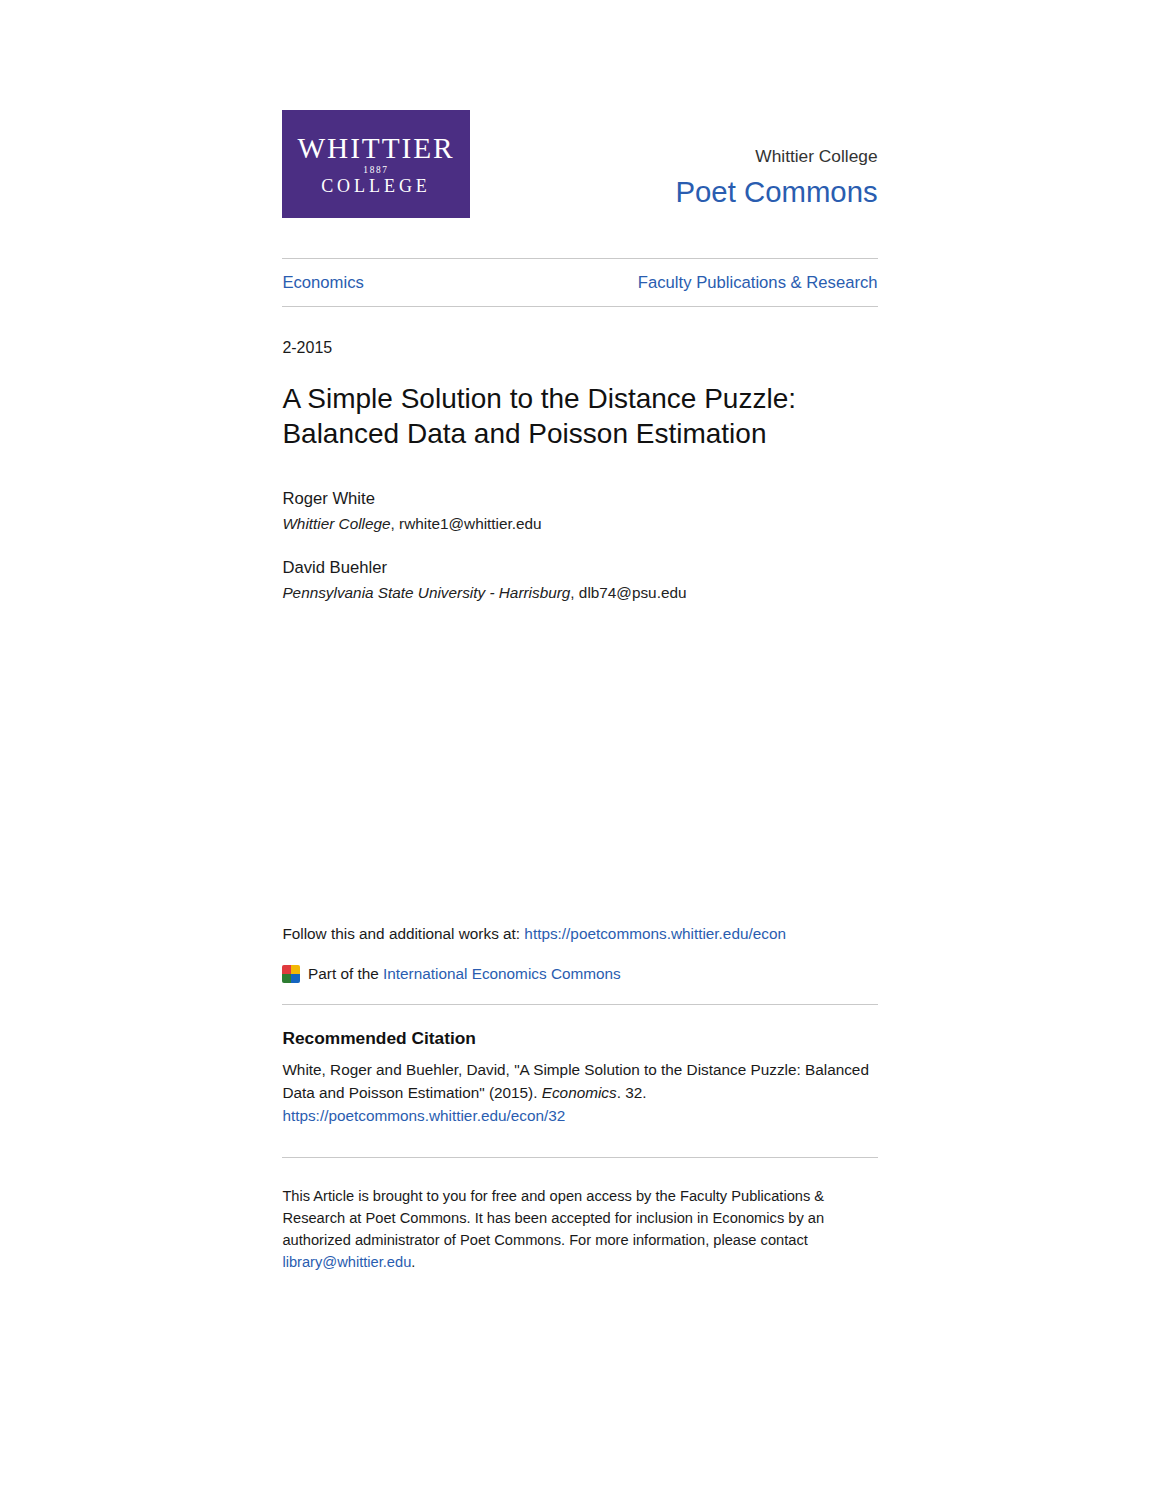WHITTIER
1887
COLLEGE
Whittier College
Poet Commons
Economics
Faculty Publications & Research
2-2015
A Simple Solution to the Distance Puzzle: Balanced Data and Poisson Estimation
Roger White
Whittier College, rwhite1@whittier.edu
David Buehler
Pennsylvania State University - Harrisburg, dlb74@psu.edu
Follow this and additional works at: https://poetcommons.whittier.edu/econ
Part of the International Economics Commons
Recommended Citation
White, Roger and Buehler, David, "A Simple Solution to the Distance Puzzle: Balanced Data and Poisson Estimation" (2015). Economics. 32.
https://poetcommons.whittier.edu/econ/32
This Article is brought to you for free and open access by the Faculty Publications & Research at Poet Commons. It has been accepted for inclusion in Economics by an authorized administrator of Poet Commons. For more information, please contact library@whittier.edu.